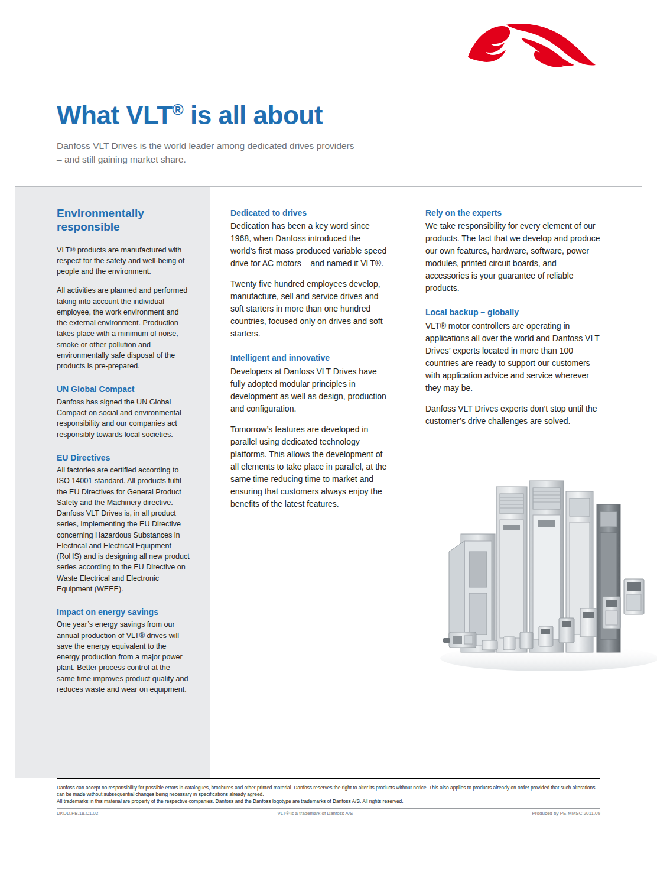What VLT® is all about
Danfoss VLT Drives is the world leader among dedicated drives providers
– and still gaining market share.
Environmentally
responsible
VLT® products are manufactured with respect for the safety and well-being of people and the environment.
All activities are planned and performed taking into account the individual employee, the work environment and the external environment. Production takes place with a minimum of noise, smoke or other pollution and environmentally safe disposal of the products is pre-prepared.
UN Global Compact
Danfoss has signed the UN Global Compact on social and environmental responsibility and our companies act responsibly towards local societies.
EU Directives
All factories are certified according to ISO 14001 standard. All products fulfil the EU Directives for General Product Safety and the Machinery directive. Danfoss VLT Drives is, in all product series, implementing the EU Directive concerning Hazardous Substances in Electrical and Electrical Equipment (RoHS) and is designing all new product series according to the EU Directive on Waste Electrical and Electronic Equipment (WEEE).
Impact on energy savings
One year’s energy savings from our annual production of VLT® drives will save the energy equivalent to the energy production from a major power plant. Better process control at the same time improves product quality and reduces waste and wear on equipment.
Dedicated to drives
Dedication has been a key word since 1968, when Danfoss introduced the world’s first mass produced variable speed drive for AC motors – and named it VLT®.
Twenty five hundred employees develop, manufacture, sell and service drives and soft starters in more than one hundred countries, focused only on drives and soft starters.
Intelligent and innovative
Developers at Danfoss VLT Drives have fully adopted modular principles in development as well as design, production and configuration.
Tomorrow’s features are developed in parallel using dedicated technology platforms. This allows the development of all elements to take place in parallel, at the same time reducing time to market and ensuring that customers always enjoy the benefits of the latest features.
Rely on the experts
We take responsibility for every element of our products. The fact that we develop and produce our own features, hardware, software, power modules, printed circuit boards, and accessories is your guarantee of reliable products.
Local backup – globally
VLT® motor controllers are operating in applications all over the world and Danfoss VLT Drives’ experts located in more than 100 countries are ready to support our customers with application advice and service wherever they may be.
Danfoss VLT Drives experts don’t stop until the customer’s drive challenges are solved.
Danfoss can accept no responsibility for possible errors in catalogues, brochures and other printed material. Danfoss reserves the right to alter its products without notice. This also applies to products already on order provided that such alterations can be made without subsequential changes being necessary in specifications already agreed.
All trademarks in this material are property of the respective companies. Danfoss and the Danfoss logotype are trademarks of Danfoss A/S. All rights reserved.
DKDD.PB.18.C1.02 VLT® is a trademark of Danfoss A/S Produced by PE-MMSC 2011.09